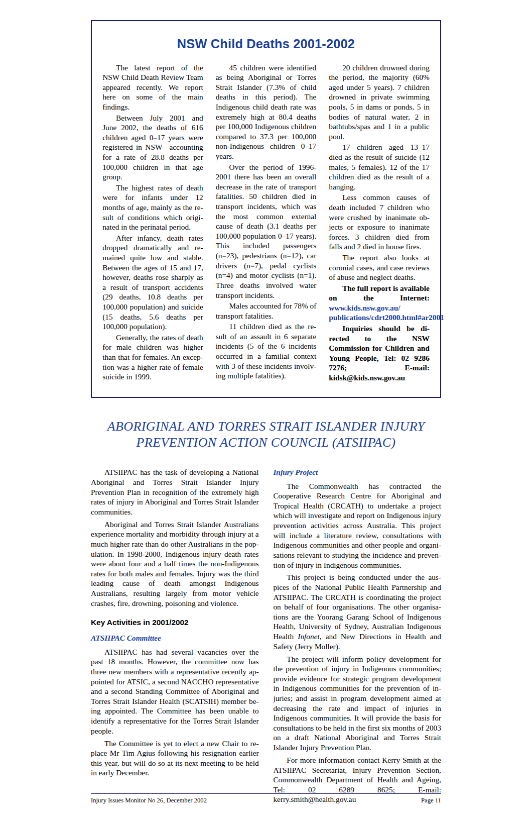NSW Child Deaths 2001-2002
The latest report of the NSW Child Death Review Team appeared recently. We report here on some of the main findings.
Between July 2001 and June 2002, the deaths of 616 children aged 0–17 years were registered in NSW– accounting for a rate of 28.8 deaths per 100,000 children in that age group.
The highest rates of death were for infants under 12 months of age, mainly as the result of conditions which originated in the perinatal period.
After infancy, death rates dropped dramatically and remained quite low and stable. Between the ages of 15 and 17, however, deaths rose sharply as a result of transport accidents (29 deaths, 10.8 deaths per 100,000 population) and suicide (15 deaths, 5.6 deaths per 100,000 population).
Generally, the rates of death for male children was higher than that for females. An exception was a higher rate of female suicide in 1999.
45 children were identified as being Aboriginal or Torres Strait Islander (7.3% of child deaths in this period). The Indigenous child death rate was extremely high at 80.4 deaths per 100,000 Indigenous children compared to 37.3 per 100,000 non-Indigenous children 0–17 years.
Over the period of 1996-2001 there has been an overall decrease in the rate of transport fatalities. 50 children died in transport incidents, which was the most common external cause of death (3.1 deaths per 100,000 population 0–17 years). This included passengers (n=23), pedestrians (n=12), car drivers (n=7), pedal cyclists (n=4) and motor cyclists (n=1). Three deaths involved water transport incidents.
Males accounted for 78% of transport fatalities.
11 children died as the result of an assault in 6 separate incidents (5 of the 6 incidents occurred in a familial context with 3 of these incidents involving multiple fatalities).
20 children drowned during the period, the majority (60% aged under 5 years). 7 children drowned in private swimming pools, 5 in dams or ponds, 5 in bodies of natural water, 2 in bathtubs/spas and 1 in a public pool.
17 children aged 13–17 died as the result of suicide (12 males, 5 females). 12 of the 17 children died as the result of a hanging.
Less common causes of death included 7 children who were crushed by inanimate objects or exposure to inanimate forces. 3 children died from falls and 2 died in house fires.
The report also looks at coronial cases, and case reviews of abuse and neglect deaths.
The full report is available on the Internet: www.kids.nsw.gov.au/ publications/cdrt2000.html#ar2001
Inquiries should be directed to the NSW Commission for Children and Young People, Tel: 02 9286 7276; E-mail: kidsk@kids.nsw.gov.au
ABORIGINAL AND TORRES STRAIT ISLANDER INJURY
PREVENTION ACTION COUNCIL (ATSIIPAC)
ATSIIPAC has the task of developing a National Aboriginal and Torres Strait Islander Injury Prevention Plan in recognition of the extremely high rates of injury in Aboriginal and Torres Strait Islander communities.
Aboriginal and Torres Strait Islander Australians experience mortality and morbidity through injury at a much higher rate than do other Australians in the population. In 1998-2000, Indigenous injury death rates were about four and a half times the non-Indigenous rates for both males and females. Injury was the third leading cause of death amongst Indigenous Australians, resulting largely from motor vehicle crashes, fire, drowning, poisoning and violence.
Key Activities in 2001/2002
ATSIIPAC Committee
ATSIIPAC has had several vacancies over the past 18 months. However, the committee now has three new members with a representative recently appointed for ATSIC, a second NACCHO representative and a second Standing Committee of Aboriginal and Torres Strait Islander Health (SCATSIH) member being appointed. The Committee has been unable to identify a representative for the Torres Strait Islander people.
The Committee is yet to elect a new Chair to replace Mr Tim Agius following his resignation earlier this year, but will do so at its next meeting to be held in early December.
Injury Project
The Commonwealth has contracted the Cooperative Research Centre for Aboriginal and Tropical Health (CRCATH) to undertake a project which will investigate and report on Indigenous injury prevention activities across Australia. This project will include a literature review, consultations with Indigenous communities and other people and organisations relevant to studying the incidence and prevention of injury in Indigenous communities.
This project is being conducted under the auspices of the National Public Health Partnership and ATSIIPAC. The CRCATH is coordinating the project on behalf of four organisations. The other organisations are the Yoorang Garang School of Indigenous Health, University of Sydney, Australian Indigenous Health Infonet, and New Directions in Health and Safety (Jerry Moller).
The project will inform policy development for the prevention of injury in Indigenous communities; provide evidence for strategic program development in Indigenous communities for the prevention of injuries; and assist in program development aimed at decreasing the rate and impact of injuries in Indigenous communities. It will provide the basis for consultations to be held in the first six months of 2003 on a draft National Aboriginal and Torres Strait Islander Injury Prevention Plan.
For more information contact Kerry Smith at the ATSIIPAC Secretariat, Injury Prevention Section, Commonwealth Department of Health and Ageing, Tel: 02 6289 8625; E-mail: kerry.smith@health.gov.au
Injury Issues Monitor No 26, December 2002
Page 11